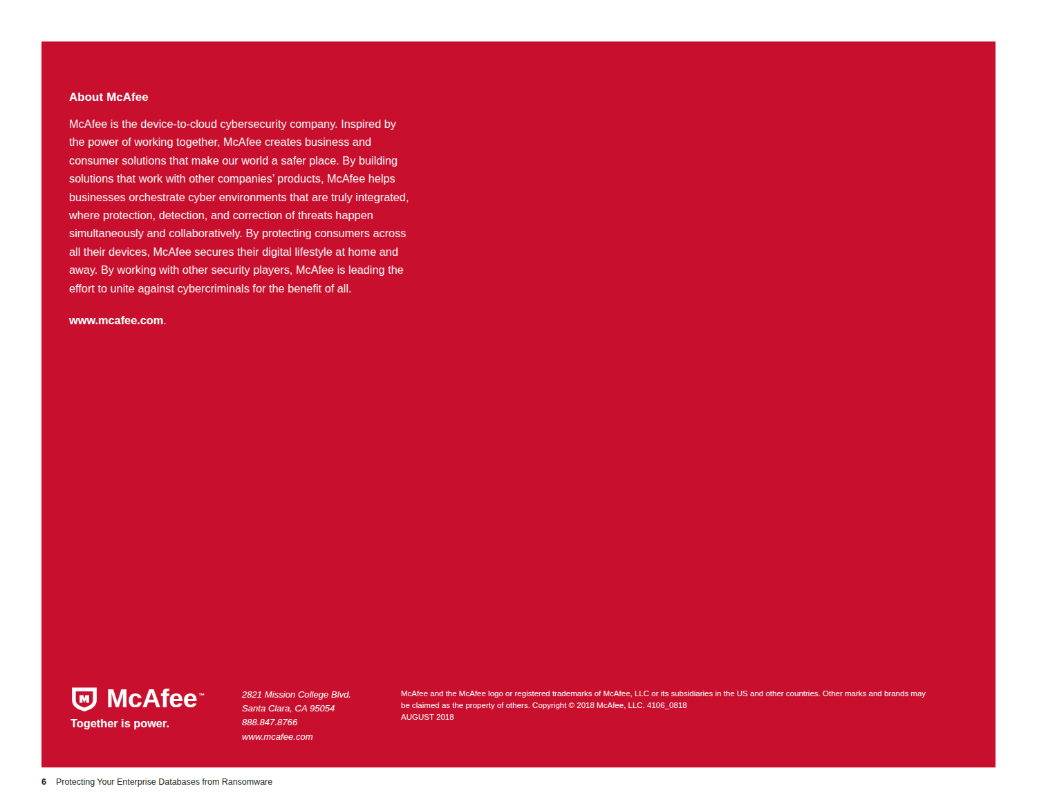About McAfee
McAfee is the device-to-cloud cybersecurity company. Inspired by the power of working together, McAfee creates business and consumer solutions that make our world a safer place. By building solutions that work with other companies’ products, McAfee helps businesses orchestrate cyber environments that are truly integrated, where protection, detection, and correction of threats happen simultaneously and collaboratively. By protecting consumers across all their devices, McAfee secures their digital lifestyle at home and away. By working with other security players, McAfee is leading the effort to unite against cybercriminals for the benefit of all.
www.mcafee.com.
McAfee™
Together is power.
2821 Mission College Blvd.
Santa Clara, CA 95054
888.847.8766
www.mcafee.com
McAfee and the McAfee logo or registered trademarks of McAfee, LLC or its subsidiaries in the US and other countries. Other marks and brands may be claimed as the property of others. Copyright © 2018 McAfee, LLC. 4106_0818
AUGUST 2018
6 Protecting Your Enterprise Databases from Ransomware